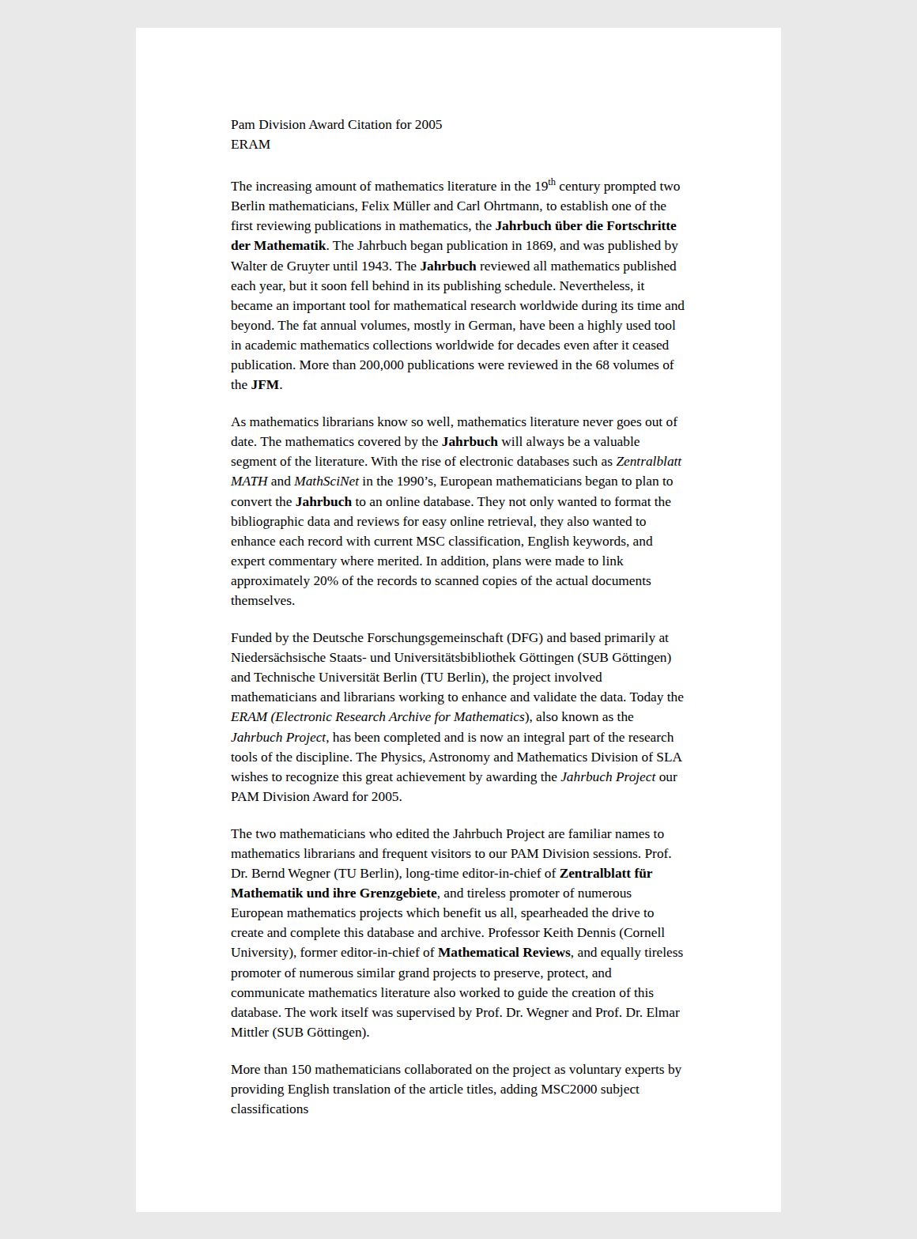Pam Division Award Citation for 2005
ERAM
The increasing amount of mathematics literature in the 19th century prompted two Berlin mathematicians, Felix Müller and Carl Ohrtmann, to establish one of the first reviewing publications in mathematics, the Jahrbuch über die Fortschritte der Mathematik. The Jahrbuch began publication in 1869, and was published by Walter de Gruyter until 1943. The Jahrbuch reviewed all mathematics published each year, but it soon fell behind in its publishing schedule. Nevertheless, it became an important tool for mathematical research worldwide during its time and beyond. The fat annual volumes, mostly in German, have been a highly used tool in academic mathematics collections worldwide for decades even after it ceased publication. More than 200,000 publications were reviewed in the 68 volumes of the JFM.
As mathematics librarians know so well, mathematics literature never goes out of date. The mathematics covered by the Jahrbuch will always be a valuable segment of the literature. With the rise of electronic databases such as Zentralblatt MATH and MathSciNet in the 1990’s, European mathematicians began to plan to convert the Jahrbuch to an online database. They not only wanted to format the bibliographic data and reviews for easy online retrieval, they also wanted to enhance each record with current MSC classification, English keywords, and expert commentary where merited. In addition, plans were made to link approximately 20% of the records to scanned copies of the actual documents themselves.
Funded by the Deutsche Forschungsgemeinschaft (DFG) and based primarily at Niedersächsische Staats- und Universitätsbibliothek Göttingen (SUB Göttingen) and Technische Universität Berlin (TU Berlin), the project involved mathematicians and librarians working to enhance and validate the data. Today the ERAM (Electronic Research Archive for Mathematics), also known as the Jahrbuch Project, has been completed and is now an integral part of the research tools of the discipline. The Physics, Astronomy and Mathematics Division of SLA wishes to recognize this great achievement by awarding the Jahrbuch Project our PAM Division Award for 2005.
The two mathematicians who edited the Jahrbuch Project are familiar names to mathematics librarians and frequent visitors to our PAM Division sessions. Prof. Dr. Bernd Wegner (TU Berlin), long-time editor-in-chief of Zentralblatt für Mathematik und ihre Grenzgebiete, and tireless promoter of numerous European mathematics projects which benefit us all, spearheaded the drive to create and complete this database and archive. Professor Keith Dennis (Cornell University), former editor-in-chief of Mathematical Reviews, and equally tireless promoter of numerous similar grand projects to preserve, protect, and communicate mathematics literature also worked to guide the creation of this database. The work itself was supervised by Prof. Dr. Wegner and Prof. Dr. Elmar Mittler (SUB Göttingen).
More than 150 mathematicians collaborated on the project as voluntary experts by providing English translation of the article titles, adding MSC2000 subject classifications